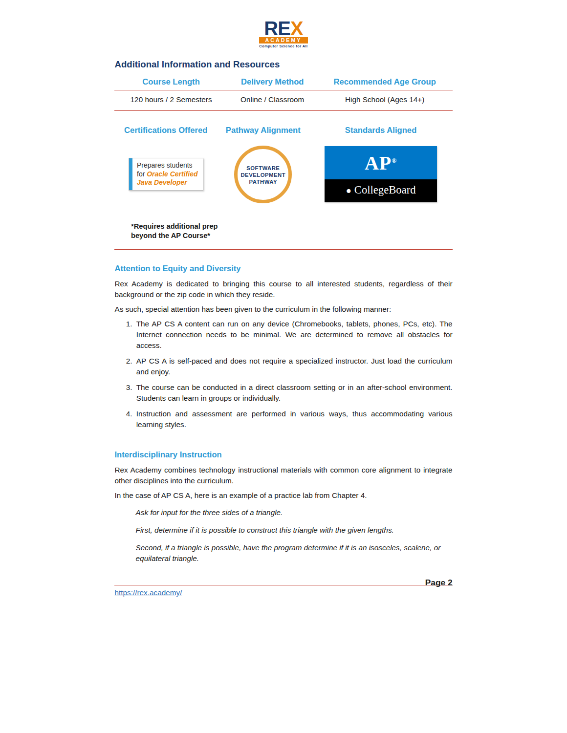REX
ACADEMY
Computer Science for All
Additional Information and Resources
| Course Length | Delivery Method | Recommended Age Group |
| --- | --- | --- |
| 120 hours / 2 Semesters | Online / Classroom | High School (Ages 14+) |
| Certifications Offered | Pathway Alignment | Standards Aligned |
| --- | --- | --- |
| Prepares students for Oracle Certified Java Developer | SOFTWARE DEVELOPMENT PATHWAY | AP ® ● CollegeBoard |
*Requires additional prep
beyond the AP Course*
Attention to Equity and Diversity
Rex Academy is dedicated to bringing this course to all interested students, regardless of their background or the zip code in which they reside.
As such, special attention has been given to the curriculum in the following manner:
The AP CS A content can run on any device (Chromebooks, tablets, phones, PCs, etc). The Internet connection needs to be minimal. We are determined to remove all obstacles for access.
AP CS A is self-paced and does not require a specialized instructor. Just load the curriculum and enjoy.
The course can be conducted in a direct classroom setting or in an after-school environment. Students can learn in groups or individually.
Instruction and assessment are performed in various ways, thus accommodating various learning styles.
Interdisciplinary Instruction
Rex Academy combines technology instructional materials with common core alignment to integrate other disciplines into the curriculum.
In the case of AP CS A, here is an example of a practice lab from Chapter 4.
Ask for input for the three sides of a triangle.
First, determine if it is possible to construct this triangle with the given lengths.
Second, if a triangle is possible, have the program determine if it is an isosceles, scalene, or equilateral triangle.
Page 2 https://rex.academy/